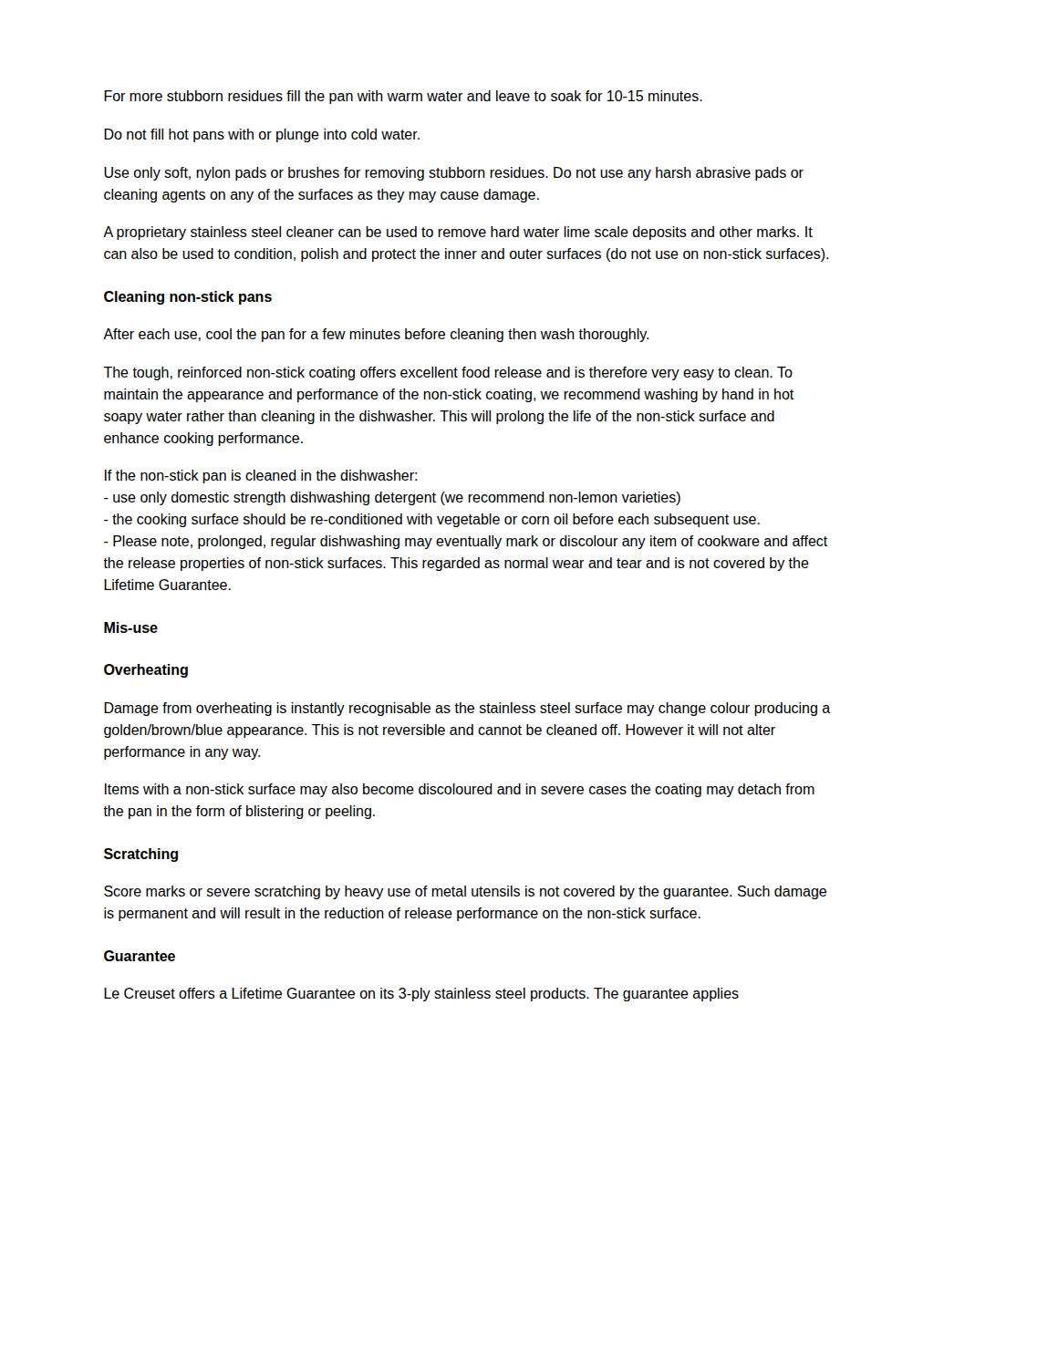For more stubborn residues fill the pan with warm water and leave to soak for 10-15 minutes.
Do not fill hot pans with or plunge into cold water.
Use only soft, nylon pads or brushes for removing stubborn residues. Do not use any harsh abrasive pads or cleaning agents on any of the surfaces as they may cause damage.
A proprietary stainless steel cleaner can be used to remove hard water lime scale deposits and other marks. It can also be used to condition, polish and protect the inner and outer surfaces (do not use on non-stick surfaces).
Cleaning non-stick pans
After each use, cool the pan for a few minutes before cleaning then wash thoroughly.
The tough, reinforced non-stick coating offers excellent food release and is therefore very easy to clean. To maintain the appearance and performance of the non-stick coating, we recommend washing by hand in hot soapy water rather than cleaning in the dishwasher. This will prolong the life of the non-stick surface and enhance cooking performance.
If the non-stick pan is cleaned in the dishwasher:
- use only domestic strength dishwashing detergent (we recommend non-lemon varieties)
- the cooking surface should be re-conditioned with vegetable or corn oil before each subsequent use.
- Please note, prolonged, regular dishwashing may eventually mark or discolour any item of cookware and affect the release properties of non-stick surfaces. This regarded as normal wear and tear and is not covered by the Lifetime Guarantee.
Mis-use
Overheating
Damage from overheating is instantly recognisable as the stainless steel surface may change colour producing a golden/brown/blue appearance. This is not reversible and cannot be cleaned off. However it will not alter performance in any way.
Items with a non-stick surface may also become discoloured and in severe cases the coating may detach from the pan in the form of blistering or peeling.
Scratching
Score marks or severe scratching by heavy use of metal utensils is not covered by the guarantee. Such damage is permanent and will result in the reduction of release performance on the non-stick surface.
Guarantee
Le Creuset offers a Lifetime Guarantee on its 3-ply stainless steel products. The guarantee applies